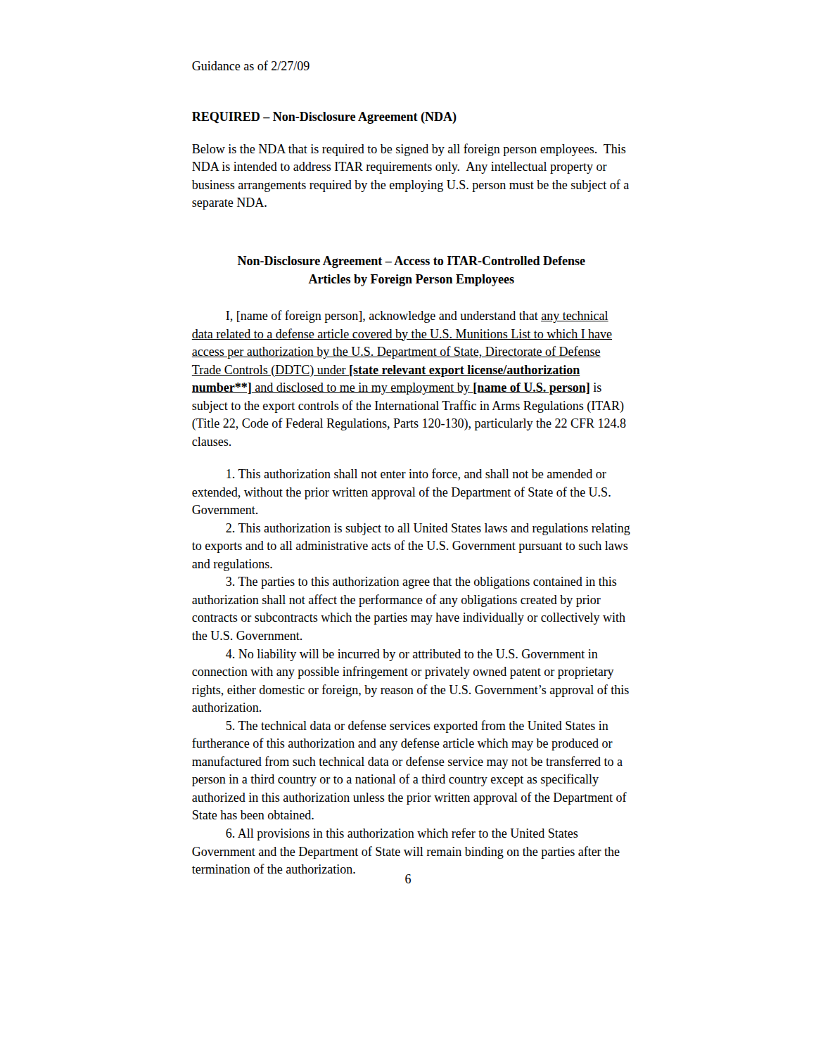Guidance as of 2/27/09
REQUIRED – Non-Disclosure Agreement (NDA)
Below is the NDA that is required to be signed by all foreign person employees. This NDA is intended to address ITAR requirements only. Any intellectual property or business arrangements required by the employing U.S. person must be the subject of a separate NDA.
Non-Disclosure Agreement – Access to ITAR-Controlled Defense Articles by Foreign Person Employees
I, [name of foreign person], acknowledge and understand that any technical data related to a defense article covered by the U.S. Munitions List to which I have access per authorization by the U.S. Department of State, Directorate of Defense Trade Controls (DDTC) under [state relevant export license/authorization number**] and disclosed to me in my employment by [name of U.S. person] is subject to the export controls of the International Traffic in Arms Regulations (ITAR) (Title 22, Code of Federal Regulations, Parts 120-130), particularly the 22 CFR 124.8 clauses.
1. This authorization shall not enter into force, and shall not be amended or extended, without the prior written approval of the Department of State of the U.S. Government.
2. This authorization is subject to all United States laws and regulations relating to exports and to all administrative acts of the U.S. Government pursuant to such laws and regulations.
3. The parties to this authorization agree that the obligations contained in this authorization shall not affect the performance of any obligations created by prior contracts or subcontracts which the parties may have individually or collectively with the U.S. Government.
4. No liability will be incurred by or attributed to the U.S. Government in connection with any possible infringement or privately owned patent or proprietary rights, either domestic or foreign, by reason of the U.S. Government’s approval of this authorization.
5. The technical data or defense services exported from the United States in furtherance of this authorization and any defense article which may be produced or manufactured from such technical data or defense service may not be transferred to a person in a third country or to a national of a third country except as specifically authorized in this authorization unless the prior written approval of the Department of State has been obtained.
6. All provisions in this authorization which refer to the United States Government and the Department of State will remain binding on the parties after the termination of the authorization.
6